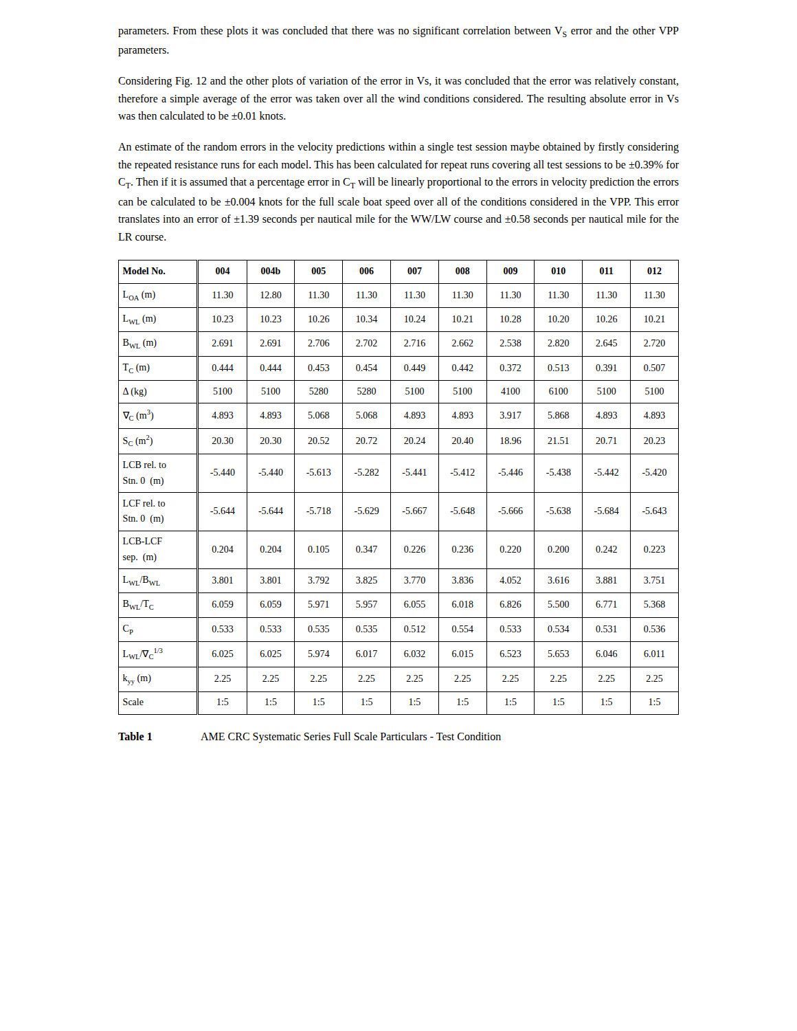parameters. From these plots it was concluded that there was no significant correlation between VS error and the other VPP parameters.
Considering Fig. 12 and the other plots of variation of the error in Vs, it was concluded that the error was relatively constant, therefore a simple average of the error was taken over all the wind conditions considered. The resulting absolute error in Vs was then calculated to be ±0.01 knots.
An estimate of the random errors in the velocity predictions within a single test session maybe obtained by firstly considering the repeated resistance runs for each model. This has been calculated for repeat runs covering all test sessions to be ±0.39% for CT. Then if it is assumed that a percentage error in CT will be linearly proportional to the errors in velocity prediction the errors can be calculated to be ±0.004 knots for the full scale boat speed over all of the conditions considered in the VPP. This error translates into an error of ±1.39 seconds per nautical mile for the WW/LW course and ±0.58 seconds per nautical mile for the LR course.
| Model No. | 004 | 004b | 005 | 006 | 007 | 008 | 009 | 010 | 011 | 012 |
| --- | --- | --- | --- | --- | --- | --- | --- | --- | --- | --- |
| L OA (m) | 11.30 | 12.80 | 11.30 | 11.30 | 11.30 | 11.30 | 11.30 | 11.30 | 11.30 | 11.30 |
| L WL (m) | 10.23 | 10.23 | 10.26 | 10.34 | 10.24 | 10.21 | 10.28 | 10.20 | 10.26 | 10.21 |
| B WL (m) | 2.691 | 2.691 | 2.706 | 2.702 | 2.716 | 2.662 | 2.538 | 2.820 | 2.645 | 2.720 |
| T C (m) | 0.444 | 0.444 | 0.453 | 0.454 | 0.449 | 0.442 | 0.372 | 0.513 | 0.391 | 0.507 |
| Δ (kg) | 5100 | 5100 | 5280 | 5280 | 5100 | 5100 | 4100 | 6100 | 5100 | 5100 |
| ∇ C (m 3 ) | 4.893 | 4.893 | 5.068 | 5.068 | 4.893 | 4.893 | 3.917 | 5.868 | 4.893 | 4.893 |
| S C (m 2 ) | 20.30 | 20.30 | 20.52 | 20.72 | 20.24 | 20.40 | 18.96 | 21.51 | 20.71 | 20.23 |
| LCB rel. to Stn. 0 (m) | -5.440 | -5.440 | -5.613 | -5.282 | -5.441 | -5.412 | -5.446 | -5.438 | -5.442 | -5.420 |
| LCF rel. to Stn. 0 (m) | -5.644 | -5.644 | -5.718 | -5.629 | -5.667 | -5.648 | -5.666 | -5.638 | -5.684 | -5.643 |
| LCB-LCF sep. (m) | 0.204 | 0.204 | 0.105 | 0.347 | 0.226 | 0.236 | 0.220 | 0.200 | 0.242 | 0.223 |
| L WL /B WL | 3.801 | 3.801 | 3.792 | 3.825 | 3.770 | 3.836 | 4.052 | 3.616 | 3.881 | 3.751 |
| B WL /T C | 6.059 | 6.059 | 5.971 | 5.957 | 6.055 | 6.018 | 6.826 | 5.500 | 6.771 | 5.368 |
| C P | 0.533 | 0.533 | 0.535 | 0.535 | 0.512 | 0.554 | 0.533 | 0.534 | 0.531 | 0.536 |
| L WL /∇ C 1/3 | 6.025 | 6.025 | 5.974 | 6.017 | 6.032 | 6.015 | 6.523 | 5.653 | 6.046 | 6.011 |
| k yy (m) | 2.25 | 2.25 | 2.25 | 2.25 | 2.25 | 2.25 | 2.25 | 2.25 | 2.25 | 2.25 |
| Scale | 1:5 | 1:5 | 1:5 | 1:5 | 1:5 | 1:5 | 1:5 | 1:5 | 1:5 | 1:5 |
Table 1 AME CRC Systematic Series Full Scale Particulars - Test Condition